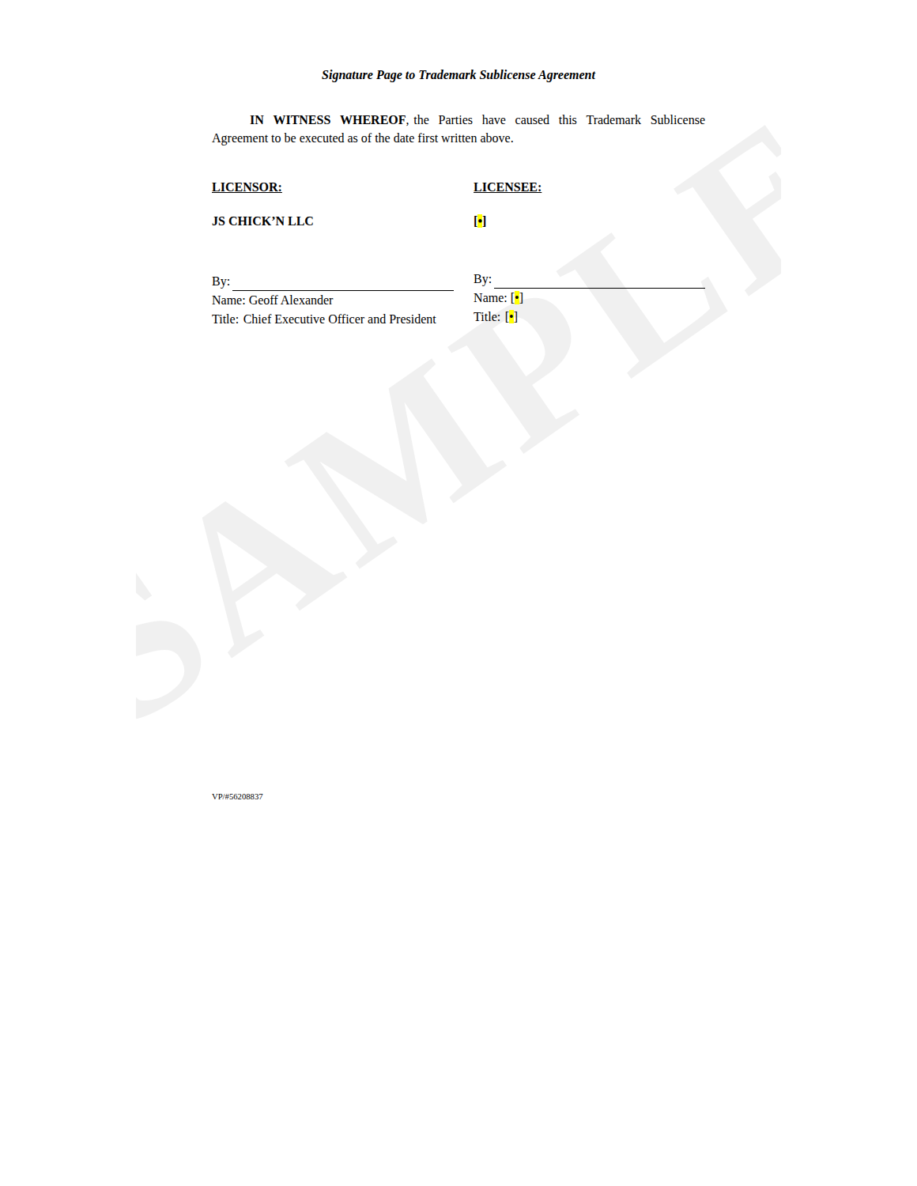SAMPLE
Signature Page to Trademark Sublicense Agreement
IN WITNESS WHEREOF, the Parties have caused this Trademark Sublicense Agreement to be executed as of the date first written above.
| LICENSOR: JS CHICK’N LLC By: Name: Geoff Alexander Title: Chief Executive Officer and President | | LICENSEE: [ • ] By: Name: [ • ] Title: [ • ] |
VP/#56208837